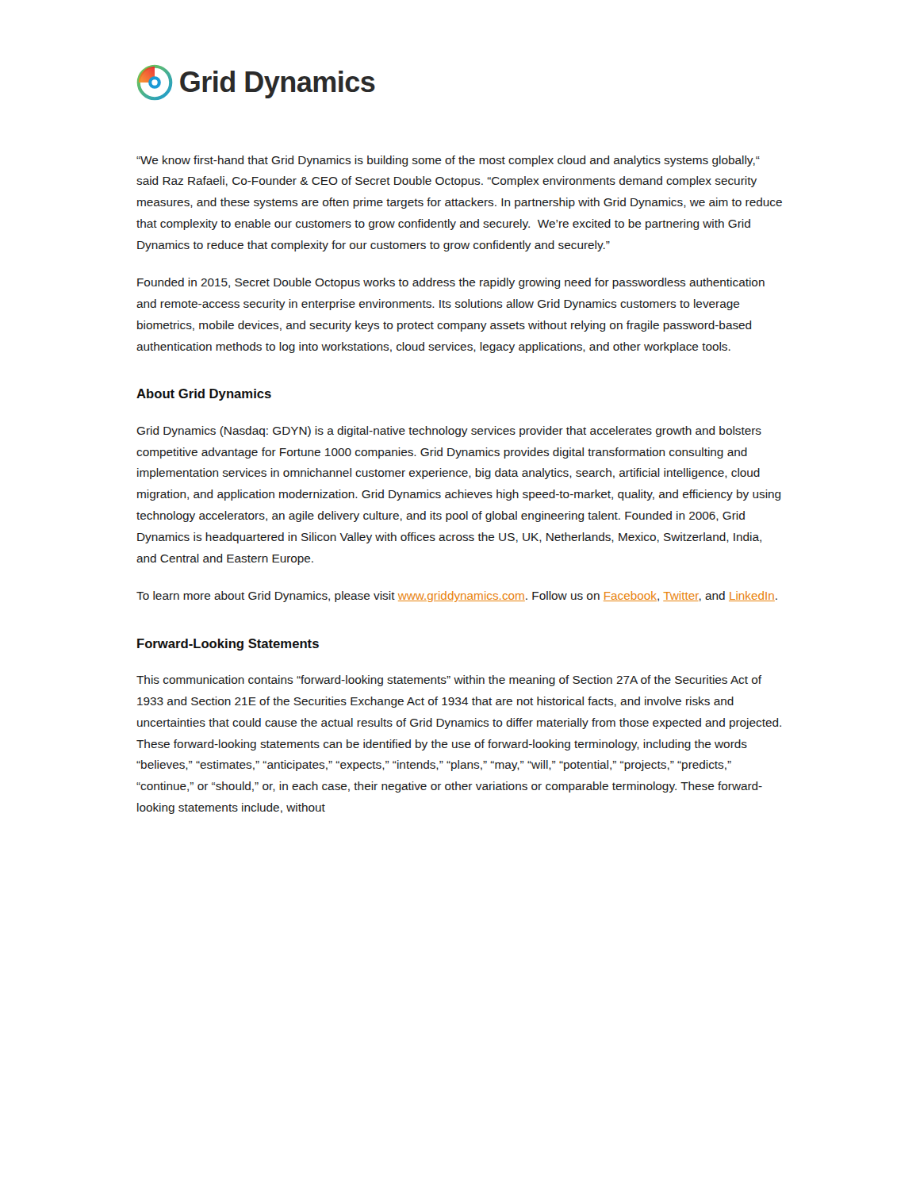Grid Dynamics
“We know first-hand that Grid Dynamics is building some of the most complex cloud and analytics systems globally,“ said Raz Rafaeli, Co-Founder & CEO of Secret Double Octopus. “Complex environments demand complex security measures, and these systems are often prime targets for attackers. In partnership with Grid Dynamics, we aim to reduce that complexity to enable our customers to grow confidently and securely. We’re excited to be partnering with Grid Dynamics to reduce that complexity for our customers to grow confidently and securely.”
Founded in 2015, Secret Double Octopus works to address the rapidly growing need for passwordless authentication and remote-access security in enterprise environments. Its solutions allow Grid Dynamics customers to leverage biometrics, mobile devices, and security keys to protect company assets without relying on fragile password-based authentication methods to log into workstations, cloud services, legacy applications, and other workplace tools.
About Grid Dynamics
Grid Dynamics (Nasdaq: GDYN) is a digital-native technology services provider that accelerates growth and bolsters competitive advantage for Fortune 1000 companies. Grid Dynamics provides digital transformation consulting and implementation services in omnichannel customer experience, big data analytics, search, artificial intelligence, cloud migration, and application modernization. Grid Dynamics achieves high speed-to-market, quality, and efficiency by using technology accelerators, an agile delivery culture, and its pool of global engineering talent. Founded in 2006, Grid Dynamics is headquartered in Silicon Valley with offices across the US, UK, Netherlands, Mexico, Switzerland, India, and Central and Eastern Europe.
To learn more about Grid Dynamics, please visit www.griddynamics.com. Follow us on Facebook, Twitter, and LinkedIn.
Forward-Looking Statements
This communication contains “forward-looking statements” within the meaning of Section 27A of the Securities Act of 1933 and Section 21E of the Securities Exchange Act of 1934 that are not historical facts, and involve risks and uncertainties that could cause the actual results of Grid Dynamics to differ materially from those expected and projected. These forward-looking statements can be identified by the use of forward-looking terminology, including the words “believes,” “estimates,” “anticipates,” “expects,” “intends,” “plans,” “may,” “will,” “potential,” “projects,” “predicts,” “continue,” or “should,” or, in each case, their negative or other variations or comparable terminology. These forward-looking statements include, without